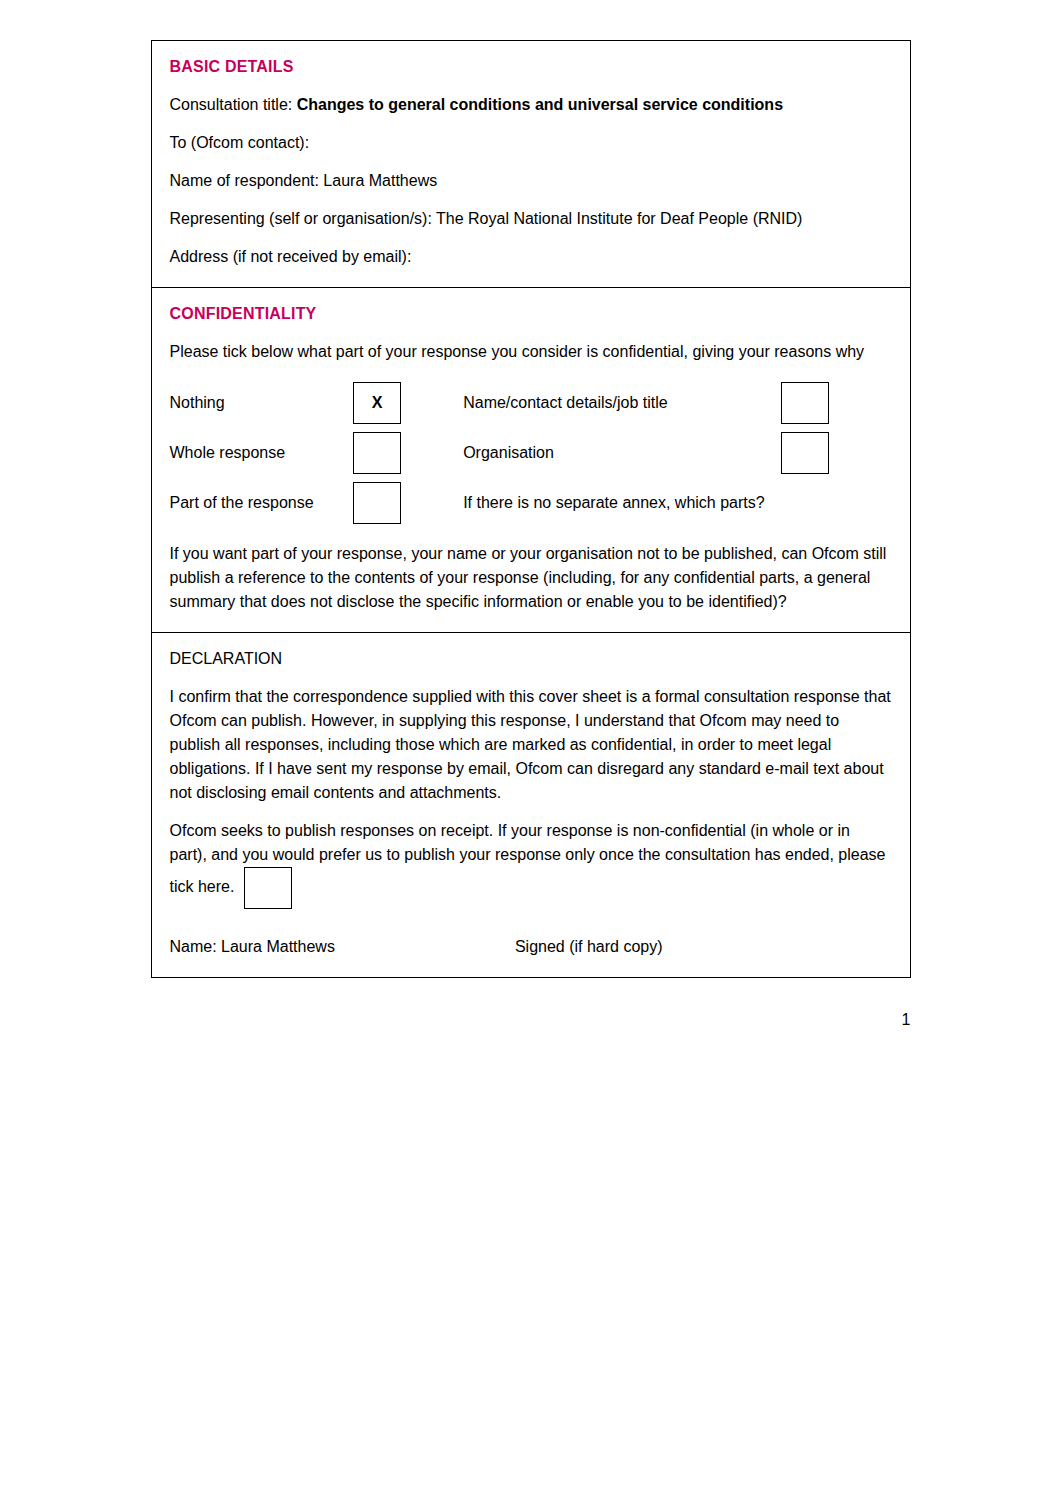BASIC DETAILS
Consultation title: Changes to general conditions and universal service conditions
To (Ofcom contact):
Name of respondent: Laura Matthews
Representing (self or organisation/s): The Royal National Institute for Deaf People (RNID)
Address (if not received by email):
CONFIDENTIALITY
Please tick below what part of your response you consider is confidential, giving your reasons why
| Nothing | X | Name/contact details/job title | |
| Whole response | | Organisation | |
| Part of the response | | If there is no separate annex, which parts? |
If you want part of your response, your name or your organisation not to be published, can Ofcom still publish a reference to the contents of your response (including, for any confidential parts, a general summary that does not disclose the specific information or enable you to be identified)?
DECLARATION
I confirm that the correspondence supplied with this cover sheet is a formal consultation response that Ofcom can publish. However, in supplying this response, I understand that Ofcom may need to publish all responses, including those which are marked as confidential, in order to meet legal obligations. If I have sent my response by email, Ofcom can disregard any standard e-mail text about not disclosing email contents and attachments.
Ofcom seeks to publish responses on receipt. If your response is non-confidential (in whole or in part), and you would prefer us to publish your response only once the consultation has ended, please tick here.
Name: Laura Matthews Signed (if hard copy)
1